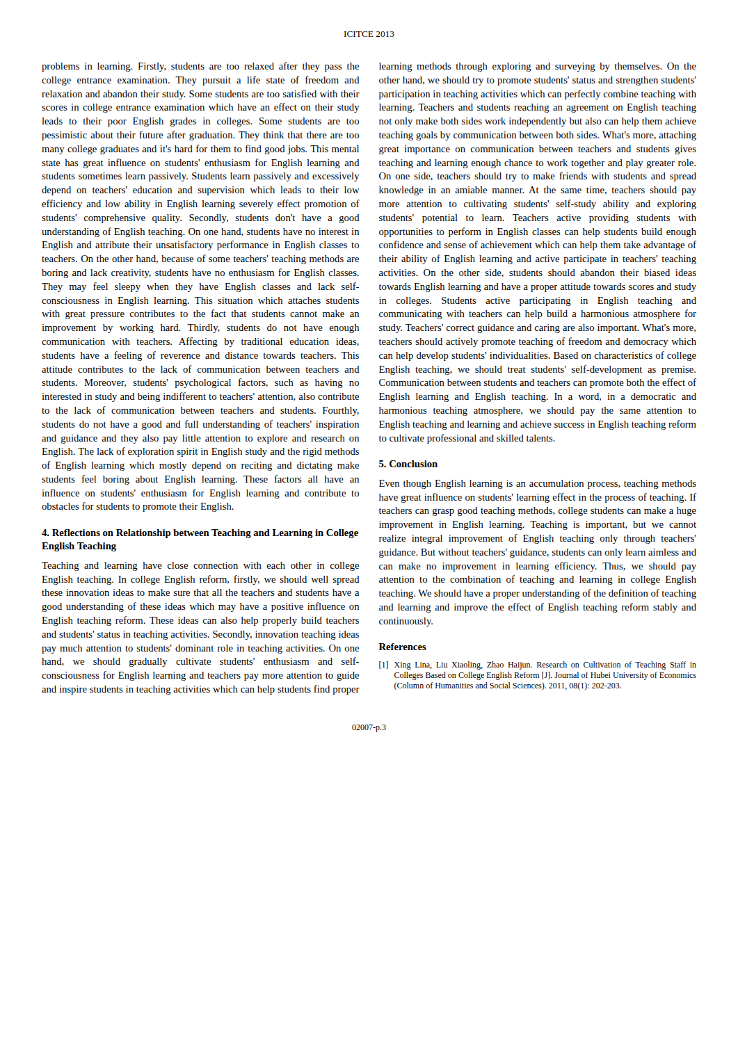ICITCE 2013
problems in learning. Firstly, students are too relaxed after they pass the college entrance examination. They pursuit a life state of freedom and relaxation and abandon their study. Some students are too satisfied with their scores in college entrance examination which have an effect on their study leads to their poor English grades in colleges. Some students are too pessimistic about their future after graduation. They think that there are too many college graduates and it's hard for them to find good jobs. This mental state has great influence on students' enthusiasm for English learning and students sometimes learn passively. Students learn passively and excessively depend on teachers' education and supervision which leads to their low efficiency and low ability in English learning severely effect promotion of students' comprehensive quality. Secondly, students don't have a good understanding of English teaching. On one hand, students have no interest in English and attribute their unsatisfactory performance in English classes to teachers. On the other hand, because of some teachers' teaching methods are boring and lack creativity, students have no enthusiasm for English classes. They may feel sleepy when they have English classes and lack self-consciousness in English learning. This situation which attaches students with great pressure contributes to the fact that students cannot make an improvement by working hard. Thirdly, students do not have enough communication with teachers. Affecting by traditional education ideas, students have a feeling of reverence and distance towards teachers. This attitude contributes to the lack of communication between teachers and students. Moreover, students' psychological factors, such as having no interested in study and being indifferent to teachers' attention, also contribute to the lack of communication between teachers and students. Fourthly, students do not have a good and full understanding of teachers' inspiration and guidance and they also pay little attention to explore and research on English. The lack of exploration spirit in English study and the rigid methods of English learning which mostly depend on reciting and dictating make students feel boring about English learning. These factors all have an influence on students' enthusiasm for English learning and contribute to obstacles for students to promote their English.
4. Reflections on Relationship between Teaching and Learning in College English Teaching
Teaching and learning have close connection with each other in college English teaching. In college English reform, firstly, we should well spread these innovation ideas to make sure that all the teachers and students have a good understanding of these ideas which may have a positive influence on English teaching reform. These ideas can also help properly build teachers and students' status in teaching activities. Secondly, innovation teaching ideas pay much attention to students' dominant role in teaching activities. On one hand, we should gradually cultivate students' enthusiasm and self-consciousness for English learning and teachers pay more attention to guide and inspire students in teaching activities which can help students find proper learning methods through exploring and surveying by themselves. On the other hand, we should try to promote students' status and strengthen students' participation in teaching activities which can perfectly combine teaching with learning. Teachers and students reaching an agreement on English teaching not only make both sides work independently but also can help them achieve teaching goals by communication between both sides. What's more, attaching great importance on communication between teachers and students gives teaching and learning enough chance to work together and play greater role. On one side, teachers should try to make friends with students and spread knowledge in an amiable manner. At the same time, teachers should pay more attention to cultivating students' self-study ability and exploring students' potential to learn. Teachers active providing students with opportunities to perform in English classes can help students build enough confidence and sense of achievement which can help them take advantage of their ability of English learning and active participate in teachers' teaching activities. On the other side, students should abandon their biased ideas towards English learning and have a proper attitude towards scores and study in colleges. Students active participating in English teaching and communicating with teachers can help build a harmonious atmosphere for study. Teachers' correct guidance and caring are also important. What's more, teachers should actively promote teaching of freedom and democracy which can help develop students' individualities. Based on characteristics of college English teaching, we should treat students' self-development as premise. Communication between students and teachers can promote both the effect of English learning and English teaching. In a word, in a democratic and harmonious teaching atmosphere, we should pay the same attention to English teaching and learning and achieve success in English teaching reform to cultivate professional and skilled talents.
5. Conclusion
Even though English learning is an accumulation process, teaching methods have great influence on students' learning effect in the process of teaching. If teachers can grasp good teaching methods, college students can make a huge improvement in English learning. Teaching is important, but we cannot realize integral improvement of English teaching only through teachers' guidance. But without teachers' guidance, students can only learn aimless and can make no improvement in learning efficiency. Thus, we should pay attention to the combination of teaching and learning in college English teaching. We should have a proper understanding of the definition of teaching and learning and improve the effect of English teaching reform stably and continuously.
References
[1] Xing Lina, Liu Xiaoling, Zhao Haijun. Research on Cultivation of Teaching Staff in Colleges Based on College English Reform [J]. Journal of Hubei University of Economics (Column of Humanities and Social Sciences). 2011, 08(1): 202-203.
02007-p.3